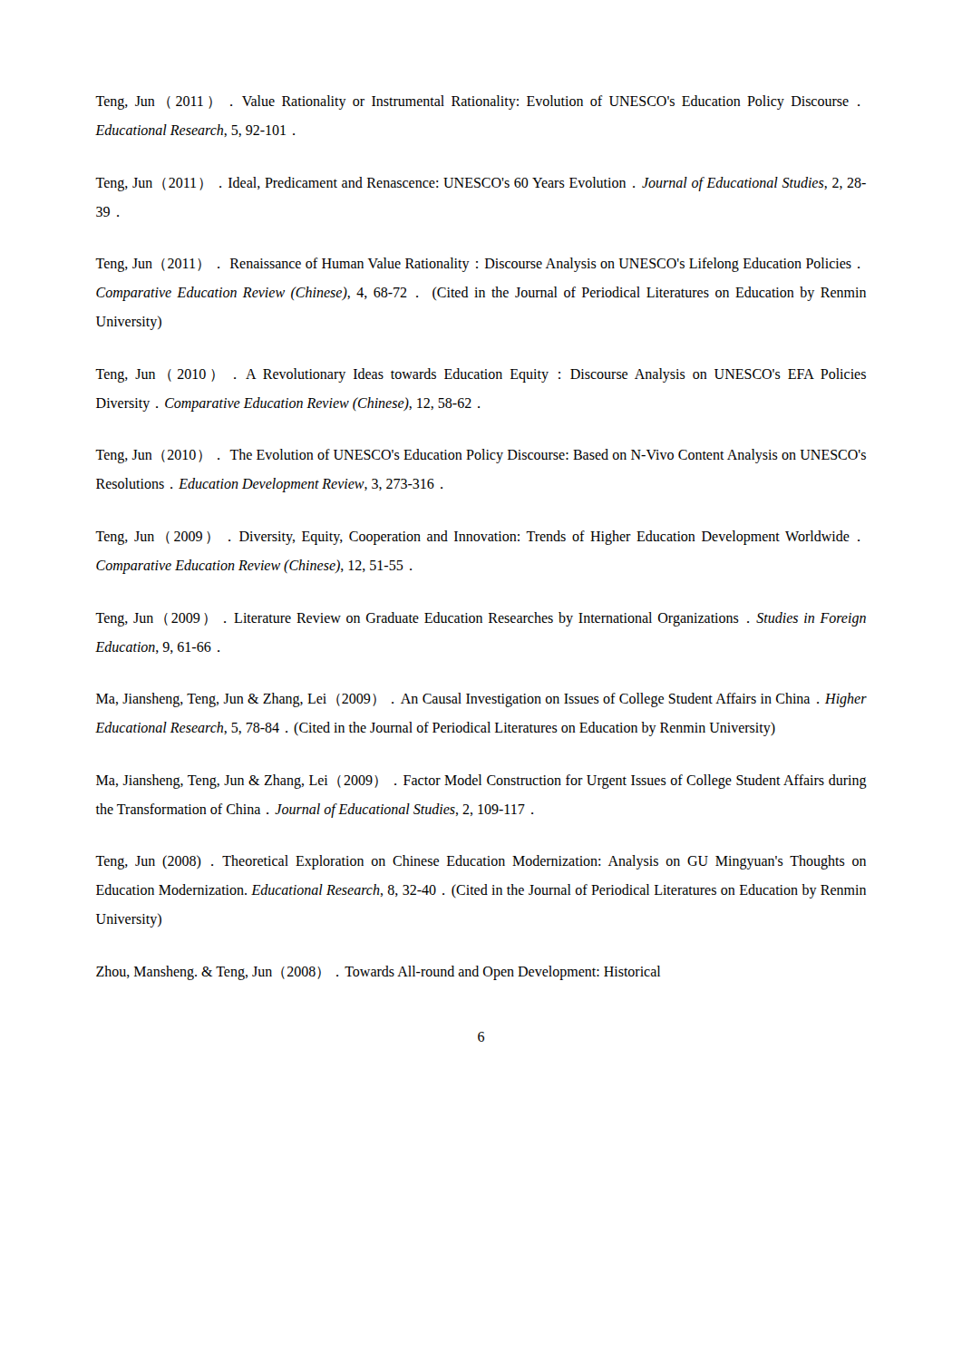Teng, Jun（2011）．Value Rationality or Instrumental Rationality: Evolution of UNESCO's Education Policy Discourse．Educational Research, 5, 92-101．
Teng, Jun（2011）．Ideal, Predicament and Renascence: UNESCO's 60 Years Evolution．Journal of Educational Studies, 2, 28-39．
Teng, Jun（2011）． Renaissance of Human Value Rationality：Discourse Analysis on UNESCO's Lifelong Education Policies．Comparative Education Review (Chinese), 4, 68-72． (Cited in the Journal of Periodical Literatures on Education by Renmin University)
Teng, Jun（2010）．A Revolutionary Ideas towards Education Equity：Discourse Analysis on UNESCO's EFA Policies Diversity．Comparative Education Review (Chinese), 12, 58-62．
Teng, Jun（2010）． The Evolution of UNESCO's Education Policy Discourse: Based on N-Vivo Content Analysis on UNESCO's Resolutions．Education Development Review, 3, 273-316．
Teng, Jun（2009）．Diversity, Equity, Cooperation and Innovation: Trends of Higher Education Development Worldwide．Comparative Education Review (Chinese), 12, 51-55．
Teng, Jun（2009）．Literature Review on Graduate Education Researches by International Organizations．Studies in Foreign Education, 9, 61-66．
Ma, Jiansheng, Teng, Jun & Zhang, Lei（2009）．An Causal Investigation on Issues of College Student Affairs in China．Higher Educational Research, 5, 78-84．(Cited in the Journal of Periodical Literatures on Education by Renmin University)
Ma, Jiansheng, Teng, Jun & Zhang, Lei（2009）．Factor Model Construction for Urgent Issues of College Student Affairs during the Transformation of China．Journal of Educational Studies, 2, 109-117．
Teng, Jun (2008)．Theoretical Exploration on Chinese Education Modernization: Analysis on GU Mingyuan's Thoughts on Education Modernization. Educational Research, 8, 32-40．(Cited in the Journal of Periodical Literatures on Education by Renmin University)
Zhou, Mansheng. & Teng, Jun（2008）．Towards All-round and Open Development: Historical
6